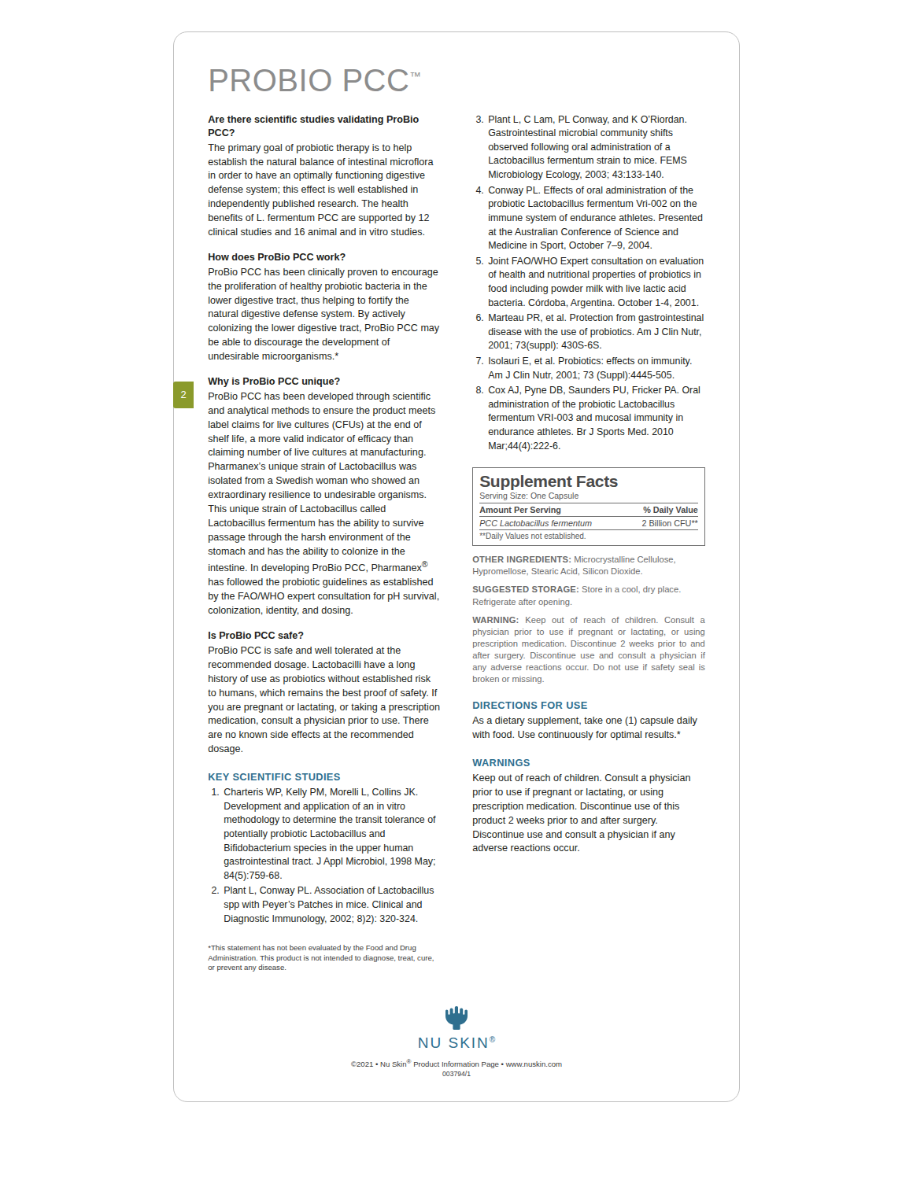2
PROBIO PCC™
Are there scientific studies validating ProBio PCC?
The primary goal of probiotic therapy is to help establish the natural balance of intestinal microflora in order to have an optimally functioning digestive defense system; this effect is well established in independently published research. The health benefits of L. fermentum PCC are supported by 12 clinical studies and 16 animal and in vitro studies.
How does ProBio PCC work?
ProBio PCC has been clinically proven to encourage the proliferation of healthy probiotic bacteria in the lower digestive tract, thus helping to fortify the natural digestive defense system. By actively colonizing the lower digestive tract, ProBio PCC may be able to discourage the development of undesirable microorganisms.*
Why is ProBio PCC unique?
ProBio PCC has been developed through scientific and analytical methods to ensure the product meets label claims for live cultures (CFUs) at the end of shelf life, a more valid indicator of efficacy than claiming number of live cultures at manufacturing. Pharmanex’s unique strain of Lactobacillus was isolated from a Swedish woman who showed an extraordinary resilience to undesirable organisms. This unique strain of Lactobacillus called Lactobacillus fermentum has the ability to survive passage through the harsh environment of the stomach and has the ability to colonize in the intestine. In developing ProBio PCC, Pharmanex® has followed the probiotic guidelines as established by the FAO/WHO expert consultation for pH survival, colonization, identity, and dosing.
Is ProBio PCC safe?
ProBio PCC is safe and well tolerated at the recommended dosage. Lactobacilli have a long history of use as probiotics without established risk to humans, which remains the best proof of safety. If you are pregnant or lactating, or taking a prescription medication, consult a physician prior to use. There are no known side effects at the recommended dosage.
KEY SCIENTIFIC STUDIES
Charteris WP, Kelly PM, Morelli L, Collins JK. Development and application of an in vitro methodology to determine the transit tolerance of potentially probiotic Lactobacillus and Bifidobacterium species in the upper human gastrointestinal tract. J Appl Microbiol, 1998 May; 84(5):759-68.
Plant L, Conway PL. Association of Lactobacillus spp with Peyer’s Patches in mice. Clinical and Diagnostic Immunology, 2002; 8)2): 320-324.
*This statement has not been evaluated by the Food and Drug Administration. This product is not intended to diagnose, treat, cure, or prevent any disease.
Plant L, C Lam, PL Conway, and K O’Riordan. Gastrointestinal microbial community shifts observed following oral administration of a Lactobacillus fermentum strain to mice. FEMS Microbiology Ecology, 2003; 43:133-140.
Conway PL. Effects of oral administration of the probiotic Lactobacillus fermentum Vri-002 on the immune system of endurance athletes. Presented at the Australian Conference of Science and Medicine in Sport, October 7–9, 2004.
Joint FAO/WHO Expert consultation on evaluation of health and nutritional properties of probiotics in food including powder milk with live lactic acid bacteria. Córdoba, Argentina. October 1-4, 2001.
Marteau PR, et al. Protection from gastrointestinal disease with the use of probiotics. Am J Clin Nutr, 2001; 73(suppl): 430S-6S.
Isolauri E, et al. Probiotics: effects on immunity. Am J Clin Nutr, 2001; 73 (Suppl):4445-505.
Cox AJ, Pyne DB, Saunders PU, Fricker PA. Oral administration of the probiotic Lactobacillus fermentum VRI-003 and mucosal immunity in endurance athletes. Br J Sports Med. 2010 Mar;44(4):222-6.
Supplement Facts
Serving Size: One Capsule
Amount Per Serving% Daily Value
PCC Lactobacillus fermentum 2 Billion CFU**
**Daily Values not established.
OTHER INGREDIENTS: Microcrystalline Cellulose, Hypromellose, Stearic Acid, Silicon Dioxide.
SUGGESTED STORAGE: Store in a cool, dry place. Refrigerate after opening.
WARNING: Keep out of reach of children. Consult a physician prior to use if pregnant or lactating, or using prescription medication. Discontinue 2 weeks prior to and after surgery. Discontinue use and consult a physician if any adverse reactions occur. Do not use if safety seal is broken or missing.
DIRECTIONS FOR USE
As a dietary supplement, take one (1) capsule daily with food. Use continuously for optimal results.*
WARNINGS
Keep out of reach of children. Consult a physician prior to use if pregnant or lactating, or using prescription medication. Discontinue use of this product 2 weeks prior to and after surgery. Discontinue use and consult a physician if any adverse reactions occur.
NU SKIN®
©2021 • Nu Skin® Product Information Page • www.nuskin.com
003794/1